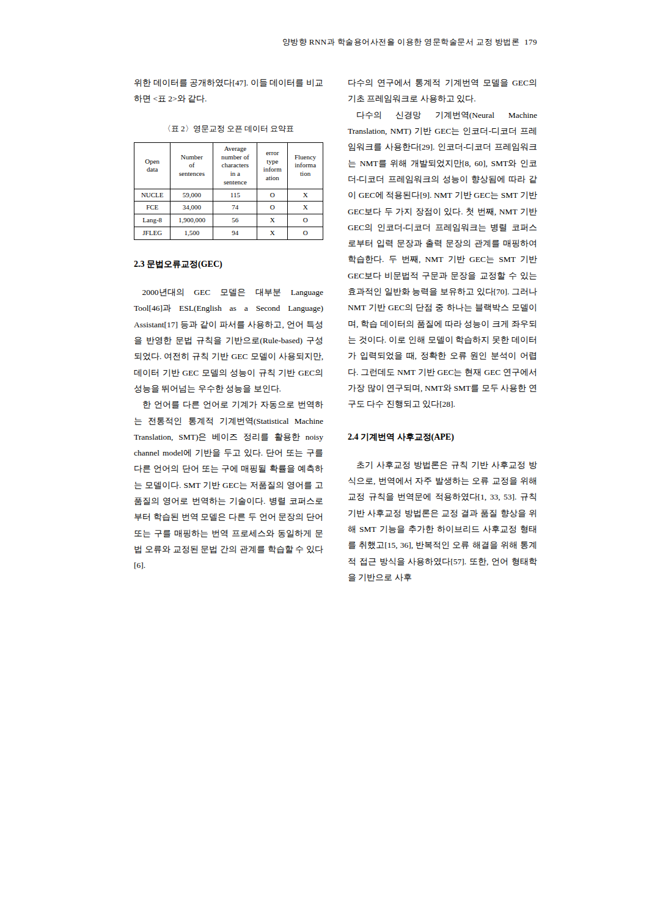양방향 RNN과 학술용어사전을 이용한 영문학술문서 교정 방법론 179
위한 데이터를 공개하였다[47]. 이들 데이터를 비교하면 <표 2>와 같다.
〈표 2〉영문교정 오픈 데이터 요약표
| Open data | Number of sentences | Average number of characters in a sentence | error type inform ation | Fluency informa tion |
| --- | --- | --- | --- | --- |
| NUCLE | 59,000 | 115 | O | X |
| FCE | 34,000 | 74 | O | X |
| Lang-8 | 1,900,000 | 56 | X | O |
| JFLEG | 1,500 | 94 | X | O |
2.3 문법오류교정(GEC)
2000년대의 GEC 모델은 대부분 Language Tool[46]과 ESL(English as a Second Language) Assistant[17] 등과 같이 파서를 사용하고, 언어 특성을 반영한 문법 규칙을 기반으로(Rule-based) 구성되었다. 여전히 규칙 기반 GEC 모델이 사용되지만, 데이터 기반 GEC 모델의 성능이 규칙 기반 GEC의 성능을 뛰어넘는 우수한 성능을 보인다.
한 언어를 다른 언어로 기계가 자동으로 번역하는 전통적인 통계적 기계번역(Statistical Machine Translation, SMT)은 베이즈 정리를 활용한 noisy channel model에 기반을 두고 있다. 단어 또는 구를 다른 언어의 단어 또는 구에 매핑될 확률을 예측하는 모델이다. SMT 기반 GEC는 저품질의 영어를 고품질의 영어로 번역하는 기술이다. 병렬 코퍼스로부터 학습된 번역 모델은 다른 두 언어 문장의 단어 또는 구를 매핑하는 번역 프로세스와 동일하게 문법 오류와 교정된 문법 간의 관계를 학습할 수 있다[6].
다수의 연구에서 통계적 기계번역 모델을 GEC의 기초 프레임워크로 사용하고 있다.
다수의 신경망 기계번역(Neural Machine Translation, NMT) 기반 GEC는 인코더-디코더 프레임워크를 사용한다[29]. 인코더-디코더 프레임워크는 NMT를 위해 개발되었지만[8, 60], SMT와 인코더-디코더 프레임워크의 성능이 향상됨에 따라 같이 GEC에 적용된다[9]. NMT 기반 GEC는 SMT 기반 GEC보다 두 가지 장점이 있다. 첫 번째, NMT 기반 GEC의 인코더-디코더 프레임워크는 병렬 코퍼스로부터 입력 문장과 출력 문장의 관계를 매핑하여 학습한다. 두 번째, NMT 기반 GEC는 SMT 기반 GEC보다 비문법적 구문과 문장을 교정할 수 있는 효과적인 일반화 능력을 보유하고 있다[70]. 그러나 NMT 기반 GEC의 단점 중 하나는 블랙박스 모델이며, 학습 데이터의 품질에 따라 성능이 크게 좌우되는 것이다. 이로 인해 모델이 학습하지 못한 데이터가 입력되었을 때, 정확한 오류 원인 분석이 어렵다. 그런데도 NMT 기반 GEC는 현재 GEC 연구에서 가장 많이 연구되며, NMT와 SMT를 모두 사용한 연구도 다수 진행되고 있다[28].
2.4 기계번역 사후교정(APE)
초기 사후교정 방법론은 규칙 기반 사후교정 방식으로, 번역에서 자주 발생하는 오류 교정을 위해 교정 규칙을 번역문에 적용하였다[1, 33, 53]. 규칙 기반 사후교정 방법론은 교정 결과 품질 향상을 위해 SMT 기능을 추가한 하이브리드 사후교정 형태를 취했고[15, 36], 반복적인 오류 해결을 위해 통계적 접근 방식을 사용하였다[57]. 또한, 언어 형태학을 기반으로 사후